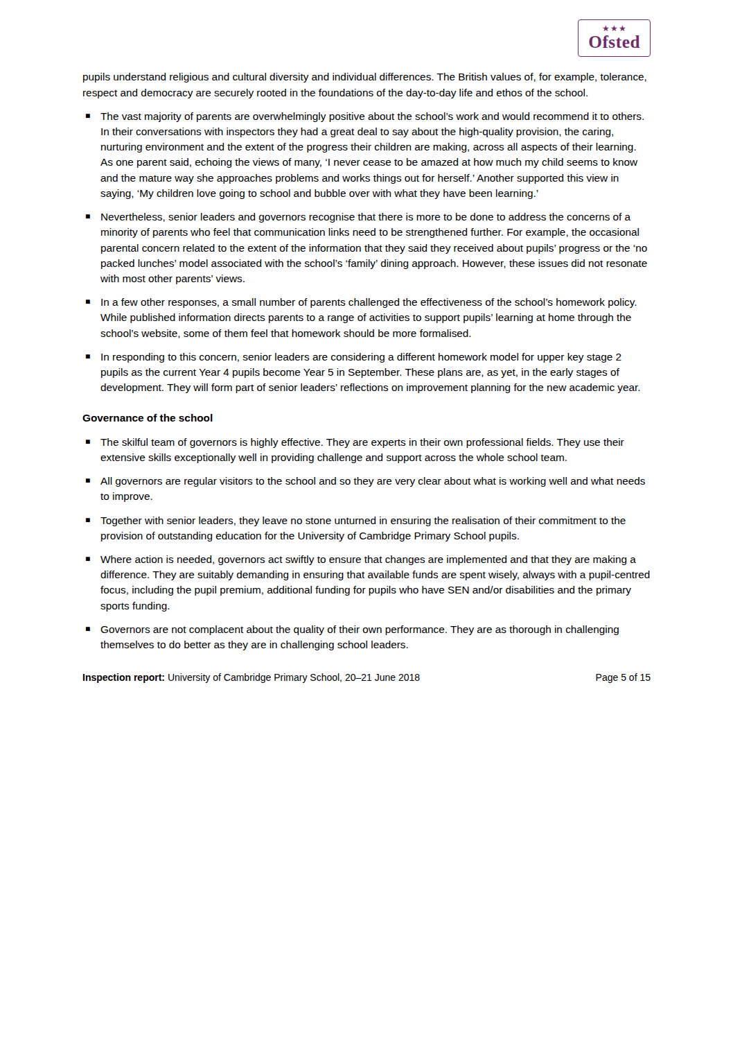★★★ Ofsted
pupils understand religious and cultural diversity and individual differences. The British values of, for example, tolerance, respect and democracy are securely rooted in the foundations of the day-to-day life and ethos of the school.
The vast majority of parents are overwhelmingly positive about the school’s work and would recommend it to others. In their conversations with inspectors they had a great deal to say about the high-quality provision, the caring, nurturing environment and the extent of the progress their children are making, across all aspects of their learning. As one parent said, echoing the views of many, ‘I never cease to be amazed at how much my child seems to know and the mature way she approaches problems and works things out for herself.’ Another supported this view in saying, ‘My children love going to school and bubble over with what they have been learning.’
Nevertheless, senior leaders and governors recognise that there is more to be done to address the concerns of a minority of parents who feel that communication links need to be strengthened further. For example, the occasional parental concern related to the extent of the information that they said they received about pupils’ progress or the ‘no packed lunches’ model associated with the school’s ‘family’ dining approach. However, these issues did not resonate with most other parents’ views.
In a few other responses, a small number of parents challenged the effectiveness of the school’s homework policy. While published information directs parents to a range of activities to support pupils’ learning at home through the school’s website, some of them feel that homework should be more formalised.
In responding to this concern, senior leaders are considering a different homework model for upper key stage 2 pupils as the current Year 4 pupils become Year 5 in September. These plans are, as yet, in the early stages of development. They will form part of senior leaders’ reflections on improvement planning for the new academic year.
Governance of the school
The skilful team of governors is highly effective. They are experts in their own professional fields. They use their extensive skills exceptionally well in providing challenge and support across the whole school team.
All governors are regular visitors to the school and so they are very clear about what is working well and what needs to improve.
Together with senior leaders, they leave no stone unturned in ensuring the realisation of their commitment to the provision of outstanding education for the University of Cambridge Primary School pupils.
Where action is needed, governors act swiftly to ensure that changes are implemented and that they are making a difference. They are suitably demanding in ensuring that available funds are spent wisely, always with a pupil-centred focus, including the pupil premium, additional funding for pupils who have SEN and/or disabilities and the primary sports funding.
Governors are not complacent about the quality of their own performance. They are as thorough in challenging themselves to do better as they are in challenging school leaders.
Inspection report: University of Cambridge Primary School, 20–21 June 2018
Page 5 of 15